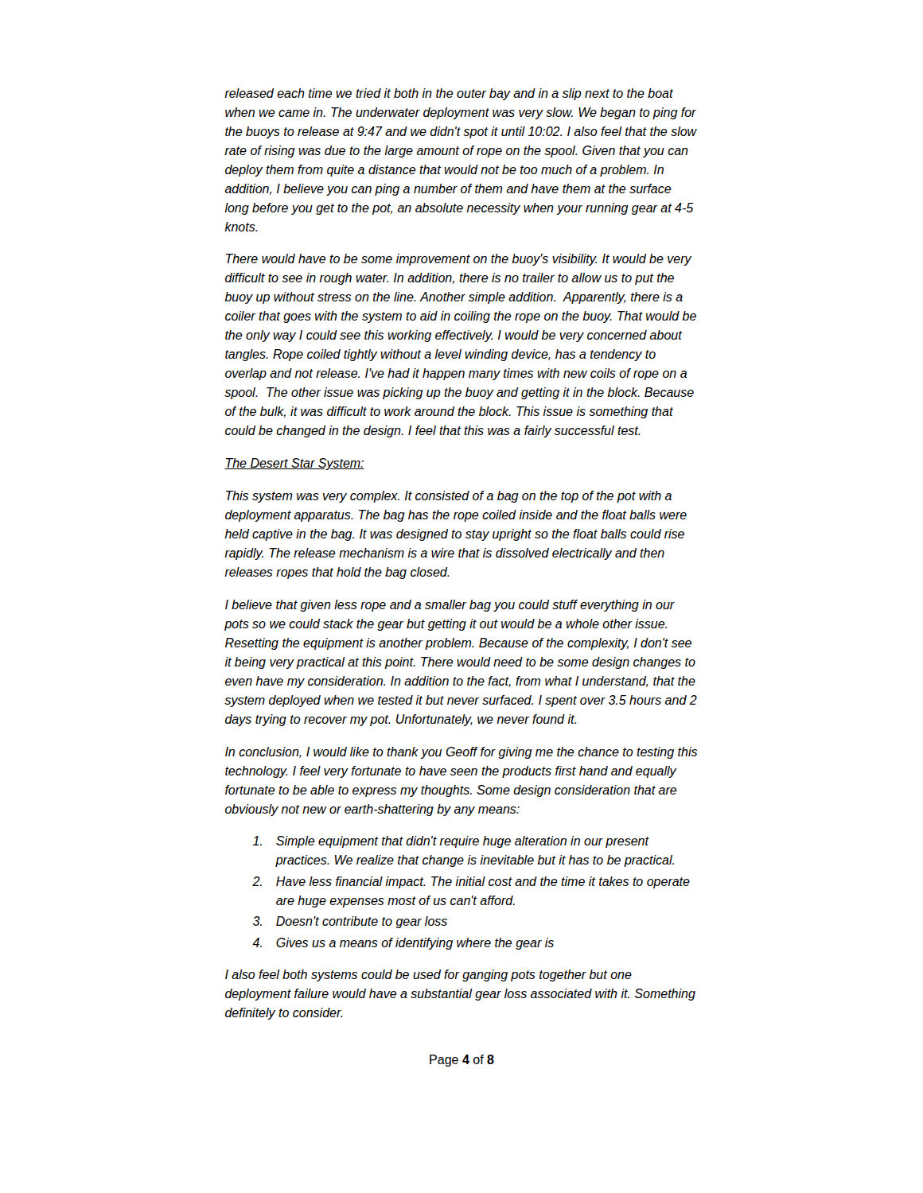released each time we tried it both in the outer bay and in a slip next to the boat when we came in. The underwater deployment was very slow. We began to ping for the buoys to release at 9:47 and we didn't spot it until 10:02. I also feel that the slow rate of rising was due to the large amount of rope on the spool. Given that you can deploy them from quite a distance that would not be too much of a problem. In addition, I believe you can ping a number of them and have them at the surface long before you get to the pot, an absolute necessity when your running gear at 4-5 knots.
There would have to be some improvement on the buoy's visibility. It would be very difficult to see in rough water. In addition, there is no trailer to allow us to put the buoy up without stress on the line. Another simple addition. Apparently, there is a coiler that goes with the system to aid in coiling the rope on the buoy. That would be the only way I could see this working effectively. I would be very concerned about tangles. Rope coiled tightly without a level winding device, has a tendency to overlap and not release. I've had it happen many times with new coils of rope on a spool. The other issue was picking up the buoy and getting it in the block. Because of the bulk, it was difficult to work around the block. This issue is something that could be changed in the design. I feel that this was a fairly successful test.
The Desert Star System:
This system was very complex. It consisted of a bag on the top of the pot with a deployment apparatus. The bag has the rope coiled inside and the float balls were held captive in the bag. It was designed to stay upright so the float balls could rise rapidly. The release mechanism is a wire that is dissolved electrically and then releases ropes that hold the bag closed.
I believe that given less rope and a smaller bag you could stuff everything in our pots so we could stack the gear but getting it out would be a whole other issue. Resetting the equipment is another problem. Because of the complexity, I don't see it being very practical at this point. There would need to be some design changes to even have my consideration. In addition to the fact, from what I understand, that the system deployed when we tested it but never surfaced. I spent over 3.5 hours and 2 days trying to recover my pot. Unfortunately, we never found it.
In conclusion, I would like to thank you Geoff for giving me the chance to testing this technology. I feel very fortunate to have seen the products first hand and equally fortunate to be able to express my thoughts. Some design consideration that are obviously not new or earth-shattering by any means:
Simple equipment that didn't require huge alteration in our present practices. We realize that change is inevitable but it has to be practical.
Have less financial impact. The initial cost and the time it takes to operate are huge expenses most of us can't afford.
Doesn't contribute to gear loss
Gives us a means of identifying where the gear is
I also feel both systems could be used for ganging pots together but one deployment failure would have a substantial gear loss associated with it. Something definitely to consider.
Page 4 of 8